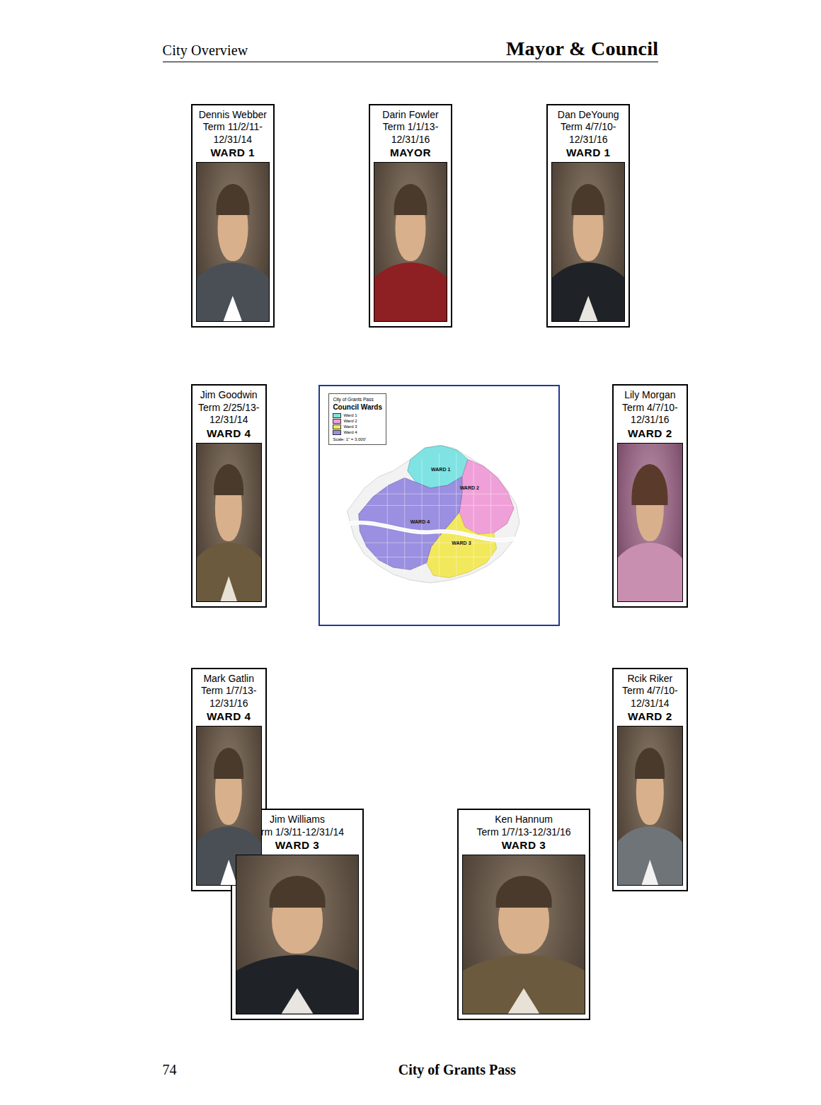City Overview
Mayor & Council
Dennis Webber
Term 11/2/11-12/31/14
WARD 1
Darin Fowler
Term 1/1/13-12/31/16
MAYOR
Dan DeYoung
Term 4/7/10-12/31/16
WARD 1
Jim Goodwin
Term 2/25/13-12/31/14
WARD 4
Mark Gatlin
Term 1/7/13-12/31/16
WARD 4
City of Grants Pass
Council Wards
Ward 1
Ward 2
Ward 3
Ward 4
Scale: 1" = 3,000'
WARD 1 WARD 2 WARD 3 WARD 4
Lily Morgan
Term 4/7/10-12/31/16
WARD 2
Rcik Riker
Term 4/7/10-12/31/14
WARD 2
Jim Williams
Term 1/3/11-12/31/14
WARD 3
Ken Hannum
Term 1/7/13-12/31/16
WARD 3
74
City of Grants Pass